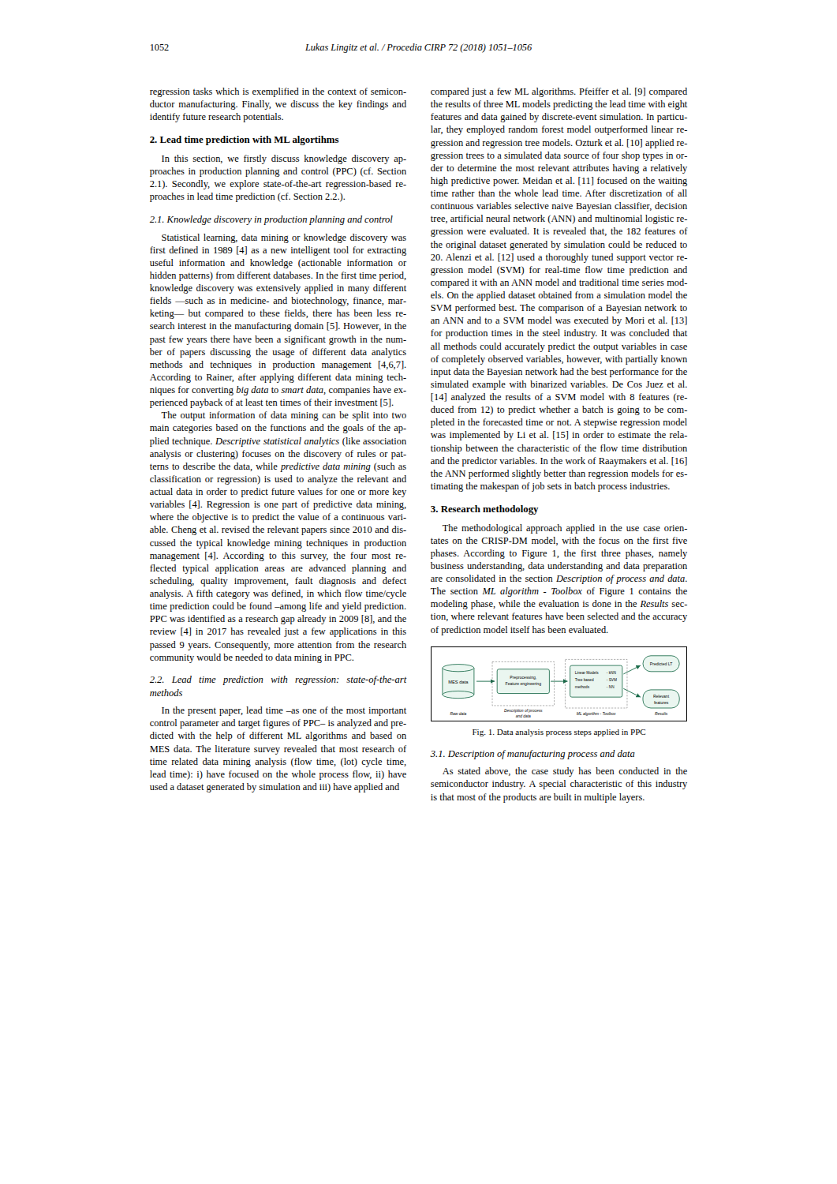1052 Lukas Lingitz et al. / Procedia CIRP 72 (2018) 1051–1056 1052
regression tasks which is exemplified in the context of semiconductor manufacturing. Finally, we discuss the key findings and identify future research potentials.
2. Lead time prediction with ML algortihms
In this section, we firstly discuss knowledge discovery approaches in production planning and control (PPC) (cf. Section 2.1). Secondly, we explore state-of-the-art regression-based reproaches in lead time prediction (cf. Section 2.2.).
2.1. Knowledge discovery in production planning and control
Statistical learning, data mining or knowledge discovery was first defined in 1989 [4] as a new intelligent tool for extracting useful information and knowledge (actionable information or hidden patterns) from different databases. In the first time period, knowledge discovery was extensively applied in many different fields —such as in medicine- and biotechnology, finance, marketing— but compared to these fields, there has been less research interest in the manufacturing domain [5]. However, in the past few years there have been a significant growth in the number of papers discussing the usage of different data analytics methods and techniques in production management [4,6,7]. According to Rainer, after applying different data mining techniques for converting big data to smart data, companies have experienced payback of at least ten times of their investment [5].
The output information of data mining can be split into two main categories based on the functions and the goals of the applied technique. Descriptive statistical analytics (like association analysis or clustering) focuses on the discovery of rules or patterns to describe the data, while predictive data mining (such as classification or regression) is used to analyze the relevant and actual data in order to predict future values for one or more key variables [4]. Regression is one part of predictive data mining, where the objective is to predict the value of a continuous variable. Cheng et al. revised the relevant papers since 2010 and discussed the typical knowledge mining techniques in production management [4]. According to this survey, the four most reflected typical application areas are advanced planning and scheduling, quality improvement, fault diagnosis and defect analysis. A fifth category was defined, in which flow time/cycle time prediction could be found –among life and yield prediction. PPC was identified as a research gap already in 2009 [8], and the review [4] in 2017 has revealed just a few applications in this passed 9 years. Consequently, more attention from the research community would be needed to data mining in PPC.
2.2. Lead time prediction with regression: state-of-the-art methods
In the present paper, lead time –as one of the most important control parameter and target figures of PPC– is analyzed and predicted with the help of different ML algorithms and based on MES data. The literature survey revealed that most research of time related data mining analysis (flow time, (lot) cycle time, lead time): i) have focused on the whole process flow, ii) have used a dataset generated by simulation and iii) have applied and
compared just a few ML algorithms. Pfeiffer et al. [9] compared the results of three ML models predicting the lead time with eight features and data gained by discrete-event simulation. In particular, they employed random forest model outperformed linear regression and regression tree models. Ozturk et al. [10] applied regression trees to a simulated data source of four shop types in order to determine the most relevant attributes having a relatively high predictive power. Meidan et al. [11] focused on the waiting time rather than the whole lead time. After discretization of all continuous variables selective naive Bayesian classifier, decision tree, artificial neural network (ANN) and multinomial logistic regression were evaluated. It is revealed that, the 182 features of the original dataset generated by simulation could be reduced to 20. Alenzi et al. [12] used a thoroughly tuned support vector regression model (SVM) for real-time flow time prediction and compared it with an ANN model and traditional time series models. On the applied dataset obtained from a simulation model the SVM performed best. The comparison of a Bayesian network to an ANN and to a SVM model was executed by Mori et al. [13] for production times in the steel industry. It was concluded that all methods could accurately predict the output variables in case of completely observed variables, however, with partially known input data the Bayesian network had the best performance for the simulated example with binarized variables. De Cos Juez et al. [14] analyzed the results of a SVM model with 8 features (reduced from 12) to predict whether a batch is going to be completed in the forecasted time or not. A stepwise regression model was implemented by Li et al. [15] in order to estimate the relationship between the characteristic of the flow time distribution and the predictor variables. In the work of Raaymakers et al. [16] the ANN performed slightly better than regression models for estimating the makespan of job sets in batch process industries.
3. Research methodology
The methodological approach applied in the use case orientates on the CRISP-DM model, with the focus on the first five phases. According to Figure 1, the first three phases, namely business understanding, data understanding and data preparation are consolidated in the section Description of process and data. The section ML algorithm - Toolbox of Figure 1 contains the modeling phase, while the evaluation is done in the Results section, where relevant features have been selected and the accuracy of prediction model itself has been evaluated.
MES data Preprocessing, Feature engineering Linear Models - kNN Tree based - SVM methods - NN Predicted LT Relevant features Raw data Description of process and data ML algorithm - Toolbox Results
Fig. 1. Data analysis process steps applied in PPC
3.1. Description of manufacturing process and data
As stated above, the case study has been conducted in the semiconductor industry. A special characteristic of this industry is that most of the products are built in multiple layers.